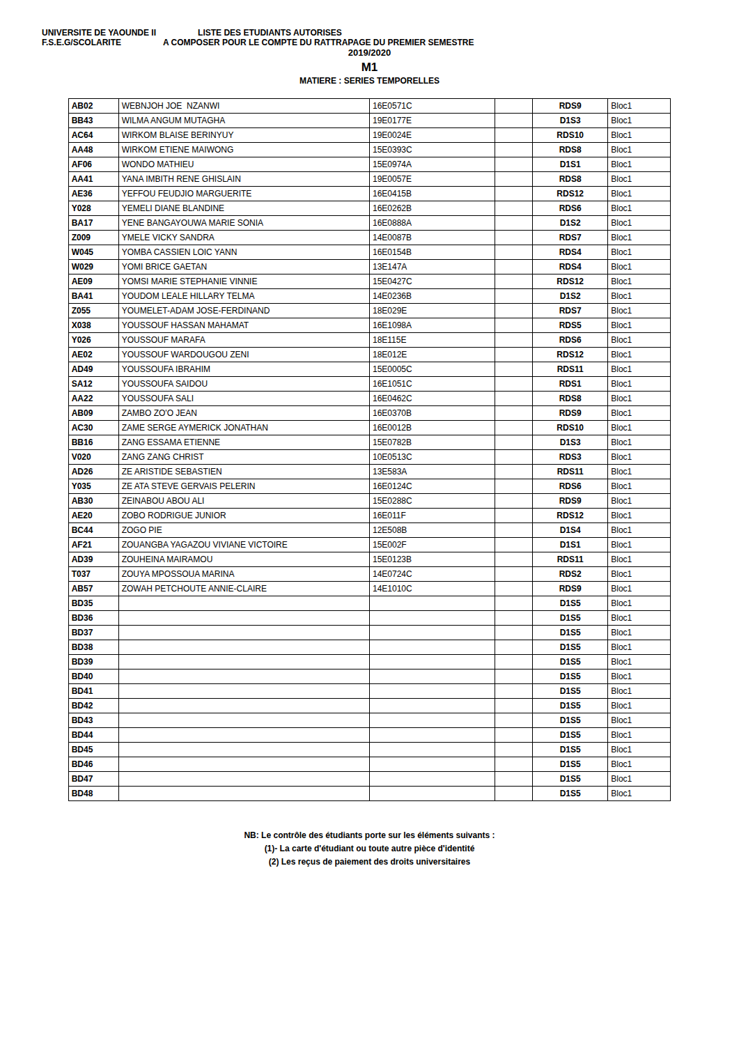UNIVERSITE DE YAOUNDE II
LISTE DES ETUDIANTS AUTORISES
F.S.E.G/SCOLARITE
A COMPOSER POUR LE COMPTE DU RATTRAPAGE DU PREMIER SEMESTRE
2019/2020
M1
MATIERE : SERIES TEMPORELLES
| AB02 | WEBNJOH JOE NZANWI | 16E0571C | | RDS9 | Bloc1 |
| BB43 | WILMA ANGUM MUTAGHA | 19E0177E | | D1S3 | Bloc1 |
| AC64 | WIRKOM BLAISE BERINYUY | 19E0024E | | RDS10 | Bloc1 |
| AA48 | WIRKOM ETIENE MAIWONG | 15E0393C | | RDS8 | Bloc1 |
| AF06 | WONDO MATHIEU | 15E0974A | | D1S1 | Bloc1 |
| AA41 | YANA IMBITH RENE GHISLAIN | 19E0057E | | RDS8 | Bloc1 |
| AE36 | YEFFOU FEUDJIO MARGUERITE | 16E0415B | | RDS12 | Bloc1 |
| Y028 | YEMELI DIANE BLANDINE | 16E0262B | | RDS6 | Bloc1 |
| BA17 | YENE BANGAYOUWA MARIE SONIA | 16E0888A | | D1S2 | Bloc1 |
| Z009 | YMELE VICKY SANDRA | 14E0087B | | RDS7 | Bloc1 |
| W045 | YOMBA CASSIEN LOIC YANN | 16E0154B | | RDS4 | Bloc1 |
| W029 | YOMI BRICE GAETAN | 13E147A | | RDS4 | Bloc1 |
| AE09 | YOMSI MARIE STEPHANIE VINNIE | 15E0427C | | RDS12 | Bloc1 |
| BA41 | YOUDOM LEALE HILLARY TELMA | 14E0236B | | D1S2 | Bloc1 |
| Z055 | YOUMELET-ADAM JOSE-FERDINAND | 18E029E | | RDS7 | Bloc1 |
| X038 | YOUSSOUF HASSAN MAHAMAT | 16E1098A | | RDS5 | Bloc1 |
| Y026 | YOUSSOUF MARAFA | 18E115E | | RDS6 | Bloc1 |
| AE02 | YOUSSOUF WARDOUGOU ZENI | 18E012E | | RDS12 | Bloc1 |
| AD49 | YOUSSOUFA IBRAHIM | 15E0005C | | RDS11 | Bloc1 |
| SA12 | YOUSSOUFA SAIDOU | 16E1051C | | RDS1 | Bloc1 |
| AA22 | YOUSSOUFA SALI | 16E0462C | | RDS8 | Bloc1 |
| AB09 | ZAMBO ZO'O JEAN | 16E0370B | | RDS9 | Bloc1 |
| AC30 | ZAME SERGE AYMERICK JONATHAN | 16E0012B | | RDS10 | Bloc1 |
| BB16 | ZANG ESSAMA ETIENNE | 15E0782B | | D1S3 | Bloc1 |
| V020 | ZANG ZANG CHRIST | 10E0513C | | RDS3 | Bloc1 |
| AD26 | ZE ARISTIDE SEBASTIEN | 13E583A | | RDS11 | Bloc1 |
| Y035 | ZE ATA STEVE GERVAIS PELERIN | 16E0124C | | RDS6 | Bloc1 |
| AB30 | ZEINABOU ABOU ALI | 15E0288C | | RDS9 | Bloc1 |
| AE20 | ZOBO RODRIGUE JUNIOR | 16E011F | | RDS12 | Bloc1 |
| BC44 | ZOGO PIE | 12E508B | | D1S4 | Bloc1 |
| AF21 | ZOUANGBA YAGAZOU VIVIANE VICTOIRE | 15E002F | | D1S1 | Bloc1 |
| AD39 | ZOUHEINA MAIRAMOU | 15E0123B | | RDS11 | Bloc1 |
| T037 | ZOUYA MPOSSOUA MARINA | 14E0724C | | RDS2 | Bloc1 |
| AB57 | ZOWAH PETCHOUTE ANNIE-CLAIRE | 14E1010C | | RDS9 | Bloc1 |
| BD35 | | | | D1S5 | Bloc1 |
| BD36 | | | | D1S5 | Bloc1 |
| BD37 | | | | D1S5 | Bloc1 |
| BD38 | | | | D1S5 | Bloc1 |
| BD39 | | | | D1S5 | Bloc1 |
| BD40 | | | | D1S5 | Bloc1 |
| BD41 | | | | D1S5 | Bloc1 |
| BD42 | | | | D1S5 | Bloc1 |
| BD43 | | | | D1S5 | Bloc1 |
| BD44 | | | | D1S5 | Bloc1 |
| BD45 | | | | D1S5 | Bloc1 |
| BD46 | | | | D1S5 | Bloc1 |
| BD47 | | | | D1S5 | Bloc1 |
| BD48 | | | | D1S5 | Bloc1 |
NB: Le contrôle des étudiants porte sur les éléments suivants :
(1)- La carte d'étudiant ou toute autre pièce d'identité
(2) Les reçus de paiement des droits universitaires